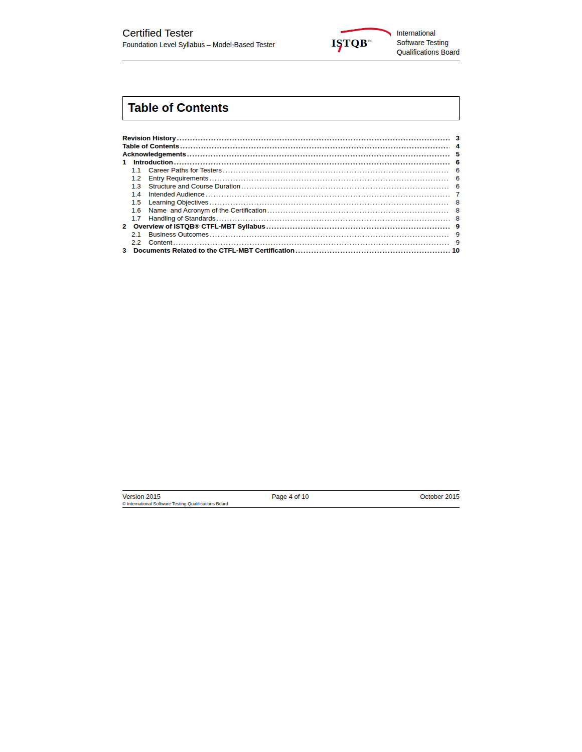Certified Tester
Foundation Level Syllabus – Model-Based Tester
ISTQB™
International
Software Testing
Qualifications Board
Table of Contents
Revision History ........................................................................................................................................... 3
Table of Contents ......................................................................................................................................... 4
Acknowledgements ....................................................................................................................................... 5
1 Introduction ......................................................................................................................................... 6
1.1 Career Paths for Testers ............................................................................................................. 6
1.2 Entry Requirements ..................................................................................................................... 6
1.3 Structure and Course Duration ................................................................................................. 6
1.4 Intended Audience ....................................................................................................................... 7
1.5 Learning Objectives ..................................................................................................................... 8
1.6 Name and Acronym of the Certification ......................................................................................... 8
1.7 Handling of Standards ................................................................................................................. 8
2 Overview of ISTQB® CTFL-MBT Syllabus ................................................................................. 9
2.1 Business Outcomes ..................................................................................................................... 9
2.2 Content ..................................................................................................................................... 9
3 Documents Related to the CTFL-MBT Certification .................................................................... 10
Version 2015
Page 4 of 10
October 2015
© International Software Testing Qualifications Board